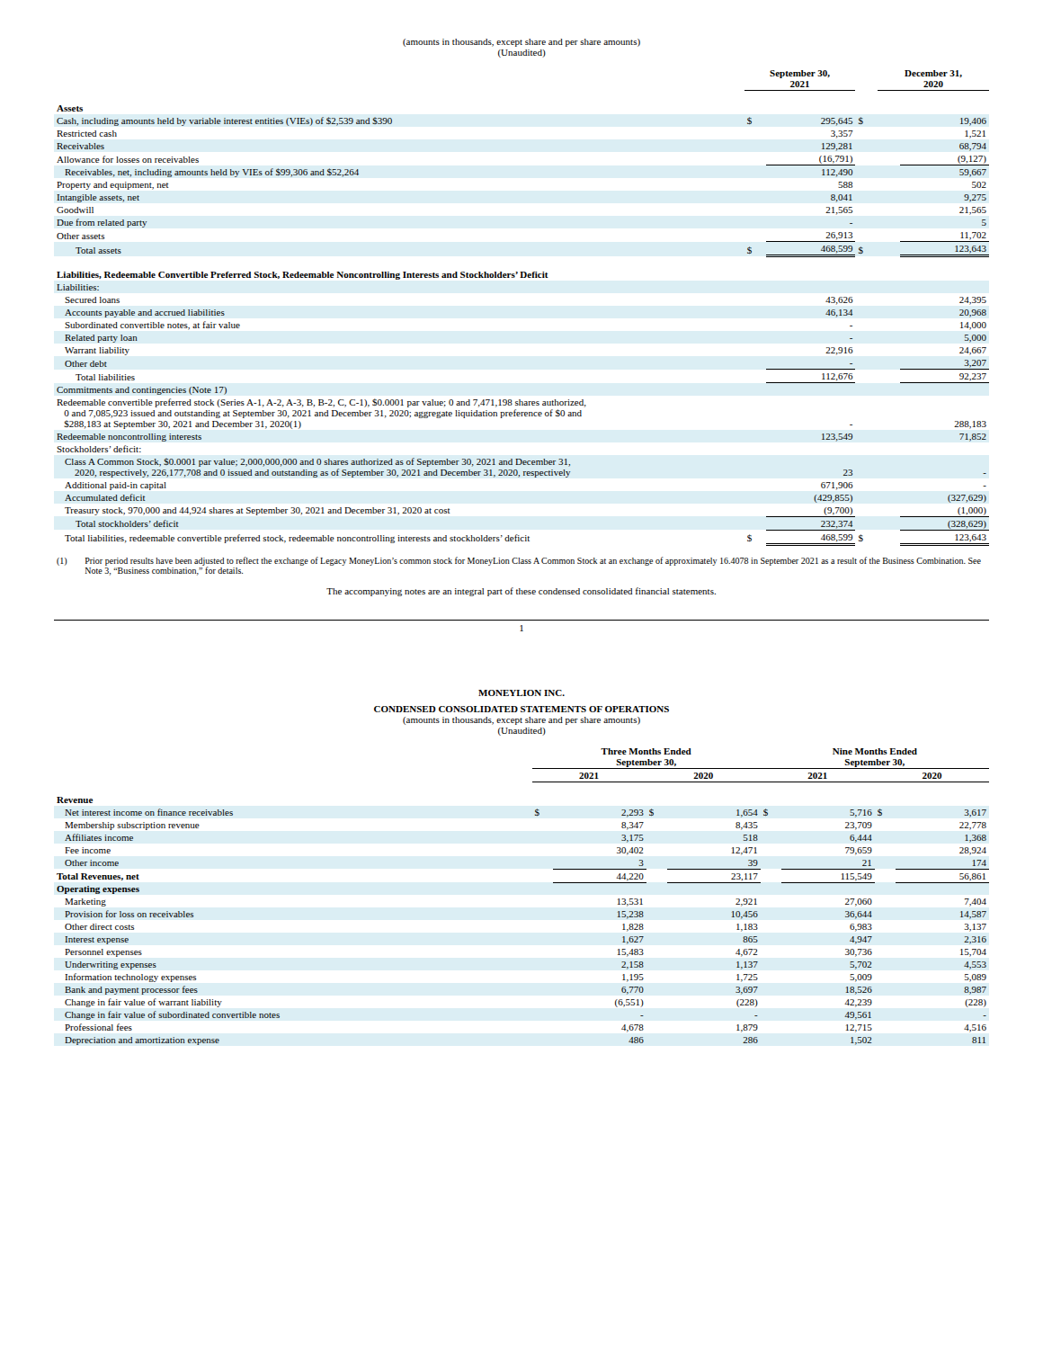(amounts in thousands, except share and per share amounts)
(Unaudited)
| | September 30, 2021 | | December 31, 2020 |
| Assets | | | | | |
| Cash, including amounts held by variable interest entities (VIEs) of $2,539 and $390 | $ | 295,645 | $ | | 19,406 |
| Restricted cash | | 3,357 | | | 1,521 |
| Receivables | | 129,281 | | | 68,794 |
| Allowance for losses on receivables | | (16,791) | | | (9,127) |
| Receivables, net, including amounts held by VIEs of $99,306 and $52,264 | | 112,490 | | | 59,667 |
| Property and equipment, net | | 588 | | | 502 |
| Intangible assets, net | | 8,041 | | | 9,275 |
| Goodwill | | 21,565 | | | 21,565 |
| Due from related party | | - | | | 5 |
| Other assets | | 26,913 | | | 11,702 |
| Total assets | $ | 468,599 | $ | | 123,643 |
| Liabilities, Redeemable Convertible Preferred Stock, Redeemable Noncontrolling Interests and Stockholders’ Deficit | | | | | |
| Liabilities: | | | | | |
| Secured loans | | 43,626 | | | 24,395 |
| Accounts payable and accrued liabilities | | 46,134 | | | 20,968 |
| Subordinated convertible notes, at fair value | | - | | | 14,000 |
| Related party loan | | - | | | 5,000 |
| Warrant liability | | 22,916 | | | 24,667 |
| Other debt | | - | | | 3,207 |
| Total liabilities | | 112,676 | | | 92,237 |
| Commitments and contingencies (Note 17) | | | | | |
| Redeemable convertible preferred stock (Series A-1, A-2, A-3, B, B-2, C, C-1), $0.0001 par value; 0 and 7,471,198 shares authorized, 0 and 7,085,923 issued and outstanding at September 30, 2021 and December 31, 2020; aggregate liquidation preference of $0 and $288,183 at September 30, 2021 and December 31, 2020(1) | | - | | | 288,183 |
| Redeemable noncontrolling interests | | 123,549 | | | 71,852 |
| Stockholders’ deficit: | | | | | |
| Class A Common Stock, $0.0001 par value; 2,000,000,000 and 0 shares authorized as of September 30, 2021 and December 31, 2020, respectively, 226,177,708 and 0 issued and outstanding as of September 30, 2021 and December 31, 2020, respectively | | 23 | | | - |
| Additional paid-in capital | | 671,906 | | | - |
| Accumulated deficit | | (429,855) | | | (327,629) |
| Treasury stock, 970,000 and 44,924 shares at September 30, 2021 and December 31, 2020 at cost | | (9,700) | | | (1,000) |
| Total stockholders’ deficit | | 232,374 | | | (328,629) |
| Total liabilities, redeemable convertible preferred stock, redeemable noncontrolling interests and stockholders’ deficit | $ | 468,599 | $ | | 123,643 |
| (1) | Prior period results have been adjusted to reflect the exchange of Legacy MoneyLion’s common stock for MoneyLion Class A Common Stock at an exchange of approximately 16.4078 in September 2021 as a result of the Business Combination. See Note 3, “Business combination,” for details. |
The accompanying notes are an integral part of these condensed consolidated financial statements.
1
MONEYLION INC.
CONDENSED CONSOLIDATED STATEMENTS OF OPERATIONS
(amounts in thousands, except share and per share amounts)
(Unaudited)
| | Three Months Ended September 30, | Nine Months Ended September 30, |
| | 2021 | 2020 | 2021 | 2020 |
| Revenue | | | | | | | | |
| Net interest income on finance receivables | $ | 2,293 | $ | 1,654 | $ | 5,716 | $ | 3,617 |
| Membership subscription revenue | | 8,347 | | 8,435 | | 23,709 | | 22,778 |
| Affiliates income | | 3,175 | | 518 | | 6,444 | | 1,368 |
| Fee income | | 30,402 | | 12,471 | | 79,659 | | 28,924 |
| Other income | | 3 | | 39 | | 21 | | 174 |
| Total Revenues, net | | 44,220 | | 23,117 | | 115,549 | | 56,861 |
| Operating expenses | | | | | | | | |
| Marketing | | 13,531 | | 2,921 | | 27,060 | | 7,404 |
| Provision for loss on receivables | | 15,238 | | 10,456 | | 36,644 | | 14,587 |
| Other direct costs | | 1,828 | | 1,183 | | 6,983 | | 3,137 |
| Interest expense | | 1,627 | | 865 | | 4,947 | | 2,316 |
| Personnel expenses | | 15,483 | | 4,672 | | 30,736 | | 15,704 |
| Underwriting expenses | | 2,158 | | 1,137 | | 5,702 | | 4,553 |
| Information technology expenses | | 1,195 | | 1,725 | | 5,009 | | 5,089 |
| Bank and payment processor fees | | 6,770 | | 3,697 | | 18,526 | | 8,987 |
| Change in fair value of warrant liability | | (6,551) | | (228) | | 42,239 | | (228) |
| Change in fair value of subordinated convertible notes | | - | | - | | 49,561 | | - |
| Professional fees | | 4,678 | | 1,879 | | 12,715 | | 4,516 |
| Depreciation and amortization expense | | 486 | | 286 | | 1,502 | | 811 |